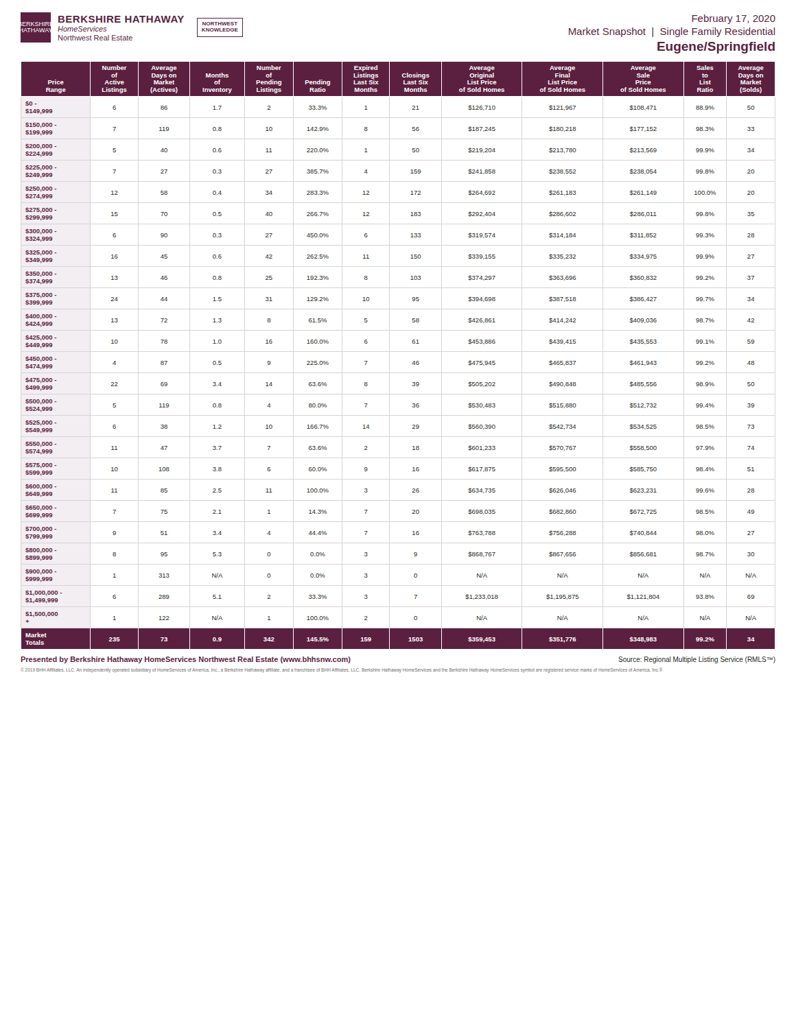BERKSHIRE
HATHAWAY
BERKSHIRE HATHAWAY
HomeServices
Northwest Real Estate
NORTHWEST
KNOWLEDGE
February 17, 2020
Market Snapshot | Single Family Residential
Eugene/Springfield
| Price Range | Number of Active Listings | Average Days on Market (Actives) | Months of Inventory | Number of Pending Listings | Pending Ratio | Expired Listings Last Six Months | Closings Last Six Months | Average Original List Price of Sold Homes | Average Final List Price of Sold Homes | Average Sale Price of Sold Homes | Sales to List Ratio | Average Days on Market (Solds) |
| --- | --- | --- | --- | --- | --- | --- | --- | --- | --- | --- | --- | --- |
| $0 - $149,999 | 6 | 86 | 1.7 | 2 | 33.3% | 1 | 21 | $126,710 | $121,967 | $108,471 | 88.9% | 50 |
| $150,000 - $199,999 | 7 | 119 | 0.8 | 10 | 142.9% | 8 | 56 | $187,245 | $180,218 | $177,152 | 98.3% | 33 |
| $200,000 - $224,999 | 5 | 40 | 0.6 | 11 | 220.0% | 1 | 50 | $219,204 | $213,780 | $213,569 | 99.9% | 34 |
| $225,000 - $249,999 | 7 | 27 | 0.3 | 27 | 385.7% | 4 | 159 | $241,858 | $238,552 | $238,054 | 99.8% | 20 |
| $250,000 - $274,999 | 12 | 58 | 0.4 | 34 | 283.3% | 12 | 172 | $264,692 | $261,183 | $261,149 | 100.0% | 20 |
| $275,000 - $299,999 | 15 | 70 | 0.5 | 40 | 266.7% | 12 | 183 | $292,404 | $286,602 | $286,011 | 99.8% | 35 |
| $300,000 - $324,999 | 6 | 90 | 0.3 | 27 | 450.0% | 6 | 133 | $319,574 | $314,184 | $311,852 | 99.3% | 28 |
| $325,000 - $349,999 | 16 | 45 | 0.6 | 42 | 262.5% | 11 | 150 | $339,155 | $335,232 | $334,975 | 99.9% | 27 |
| $350,000 - $374,999 | 13 | 46 | 0.8 | 25 | 192.3% | 8 | 103 | $374,297 | $363,696 | $360,832 | 99.2% | 37 |
| $375,000 - $399,999 | 24 | 44 | 1.5 | 31 | 129.2% | 10 | 95 | $394,698 | $387,518 | $386,427 | 99.7% | 34 |
| $400,000 - $424,999 | 13 | 72 | 1.3 | 8 | 61.5% | 5 | 58 | $426,861 | $414,242 | $409,036 | 98.7% | 42 |
| $425,000 - $449,999 | 10 | 78 | 1.0 | 16 | 160.0% | 6 | 61 | $453,886 | $439,415 | $435,553 | 99.1% | 59 |
| $450,000 - $474,999 | 4 | 87 | 0.5 | 9 | 225.0% | 7 | 46 | $475,945 | $465,837 | $461,943 | 99.2% | 48 |
| $475,000 - $499,999 | 22 | 69 | 3.4 | 14 | 63.6% | 8 | 39 | $505,202 | $490,848 | $485,556 | 98.9% | 50 |
| $500,000 - $524,999 | 5 | 119 | 0.8 | 4 | 80.0% | 7 | 36 | $530,483 | $515,880 | $512,732 | 99.4% | 39 |
| $525,000 - $549,999 | 6 | 38 | 1.2 | 10 | 166.7% | 14 | 29 | $560,390 | $542,734 | $534,525 | 98.5% | 73 |
| $550,000 - $574,999 | 11 | 47 | 3.7 | 7 | 63.6% | 2 | 18 | $601,233 | $570,767 | $558,500 | 97.9% | 74 |
| $575,000 - $599,999 | 10 | 108 | 3.8 | 6 | 60.0% | 9 | 16 | $617,875 | $595,500 | $585,750 | 98.4% | 51 |
| $600,000 - $649,999 | 11 | 85 | 2.5 | 11 | 100.0% | 3 | 26 | $634,735 | $626,046 | $623,231 | 99.6% | 28 |
| $650,000 - $699,999 | 7 | 75 | 2.1 | 1 | 14.3% | 7 | 20 | $698,035 | $682,860 | $672,725 | 98.5% | 49 |
| $700,000 - $799,999 | 9 | 51 | 3.4 | 4 | 44.4% | 7 | 16 | $763,788 | $756,288 | $740,844 | 98.0% | 27 |
| $800,000 - $899,999 | 8 | 95 | 5.3 | 0 | 0.0% | 3 | 9 | $868,767 | $867,656 | $856,681 | 98.7% | 30 |
| $900,000 - $999,999 | 1 | 313 | N/A | 0 | 0.0% | 3 | 0 | N/A | N/A | N/A | N/A | N/A |
| $1,000,000 - $1,499,999 | 6 | 289 | 5.1 | 2 | 33.3% | 3 | 7 | $1,233,018 | $1,195,875 | $1,121,804 | 93.8% | 69 |
| $1,500,000 + | 1 | 122 | N/A | 1 | 100.0% | 2 | 0 | N/A | N/A | N/A | N/A | N/A |
| Market Totals | 235 | 73 | 0.9 | 342 | 145.5% | 159 | 1503 | $359,453 | $351,776 | $348,983 | 99.2% | 34 |
Presented by Berkshire Hathaway HomeServices Northwest Real Estate (www.bhhsnw.com)
Source: Regional Multiple Listing Service (RMLS™)
© 2019 BHH Affiliates, LLC. An independently operated subsidiary of HomeServices of America, Inc., a Berkshire Hathaway affiliate, and a franchisee of BHH Affiliates, LLC. Berkshire Hathaway HomeServices and the Berkshire Hathaway HomeServices symbol are registered service marks of HomeServices of America, Inc.®